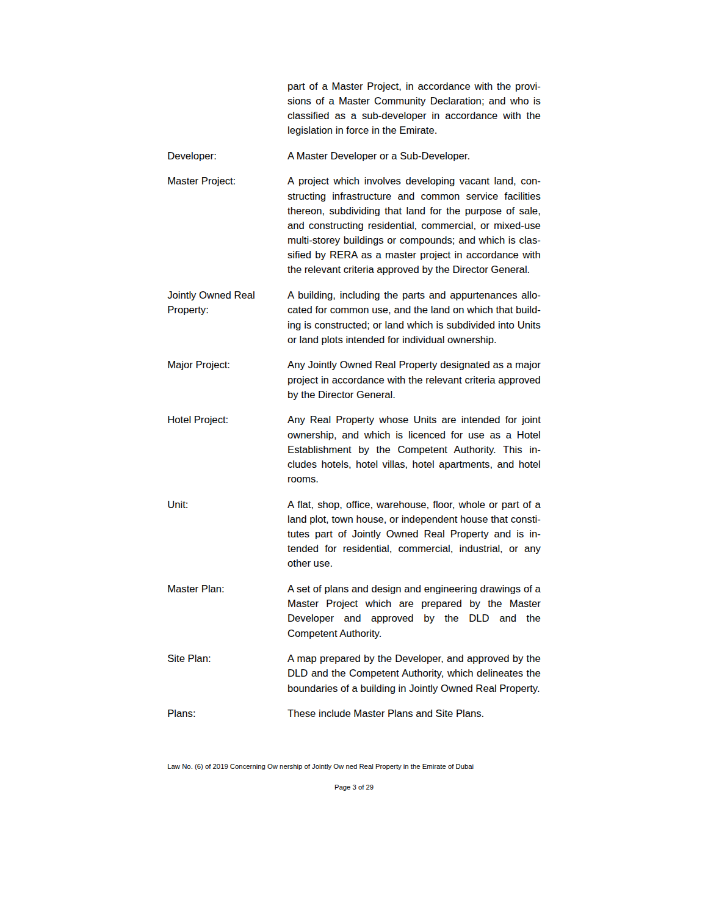part of a Master Project, in accordance with the provisions of a Master Community Declaration; and who is classified as a sub-developer in accordance with the legislation in force in the Emirate.
Developer:
A Master Developer or a Sub-Developer.
Master Project:
A project which involves developing vacant land, constructing infrastructure and common service facilities thereon, subdividing that land for the purpose of sale, and constructing residential, commercial, or mixed-use multi-storey buildings or compounds; and which is classified by RERA as a master project in accordance with the relevant criteria approved by the Director General.
Jointly Owned Real Property:
A building, including the parts and appurtenances allocated for common use, and the land on which that building is constructed; or land which is subdivided into Units or land plots intended for individual ownership.
Major Project:
Any Jointly Owned Real Property designated as a major project in accordance with the relevant criteria approved by the Director General.
Hotel Project:
Any Real Property whose Units are intended for joint ownership, and which is licenced for use as a Hotel Establishment by the Competent Authority. This includes hotels, hotel villas, hotel apartments, and hotel rooms.
Unit:
A flat, shop, office, warehouse, floor, whole or part of a land plot, town house, or independent house that constitutes part of Jointly Owned Real Property and is intended for residential, commercial, industrial, or any other use.
Master Plan:
A set of plans and design and engineering drawings of a Master Project which are prepared by the Master Developer and approved by the DLD and the Competent Authority.
Site Plan:
A map prepared by the Developer, and approved by the DLD and the Competent Authority, which delineates the boundaries of a building in Jointly Owned Real Property.
Plans:
These include Master Plans and Site Plans.
Law No. (6) of 2019 Concerning Ow nership of Jointly Ow ned Real Property in the Emirate of Dubai
Page 3 of 29